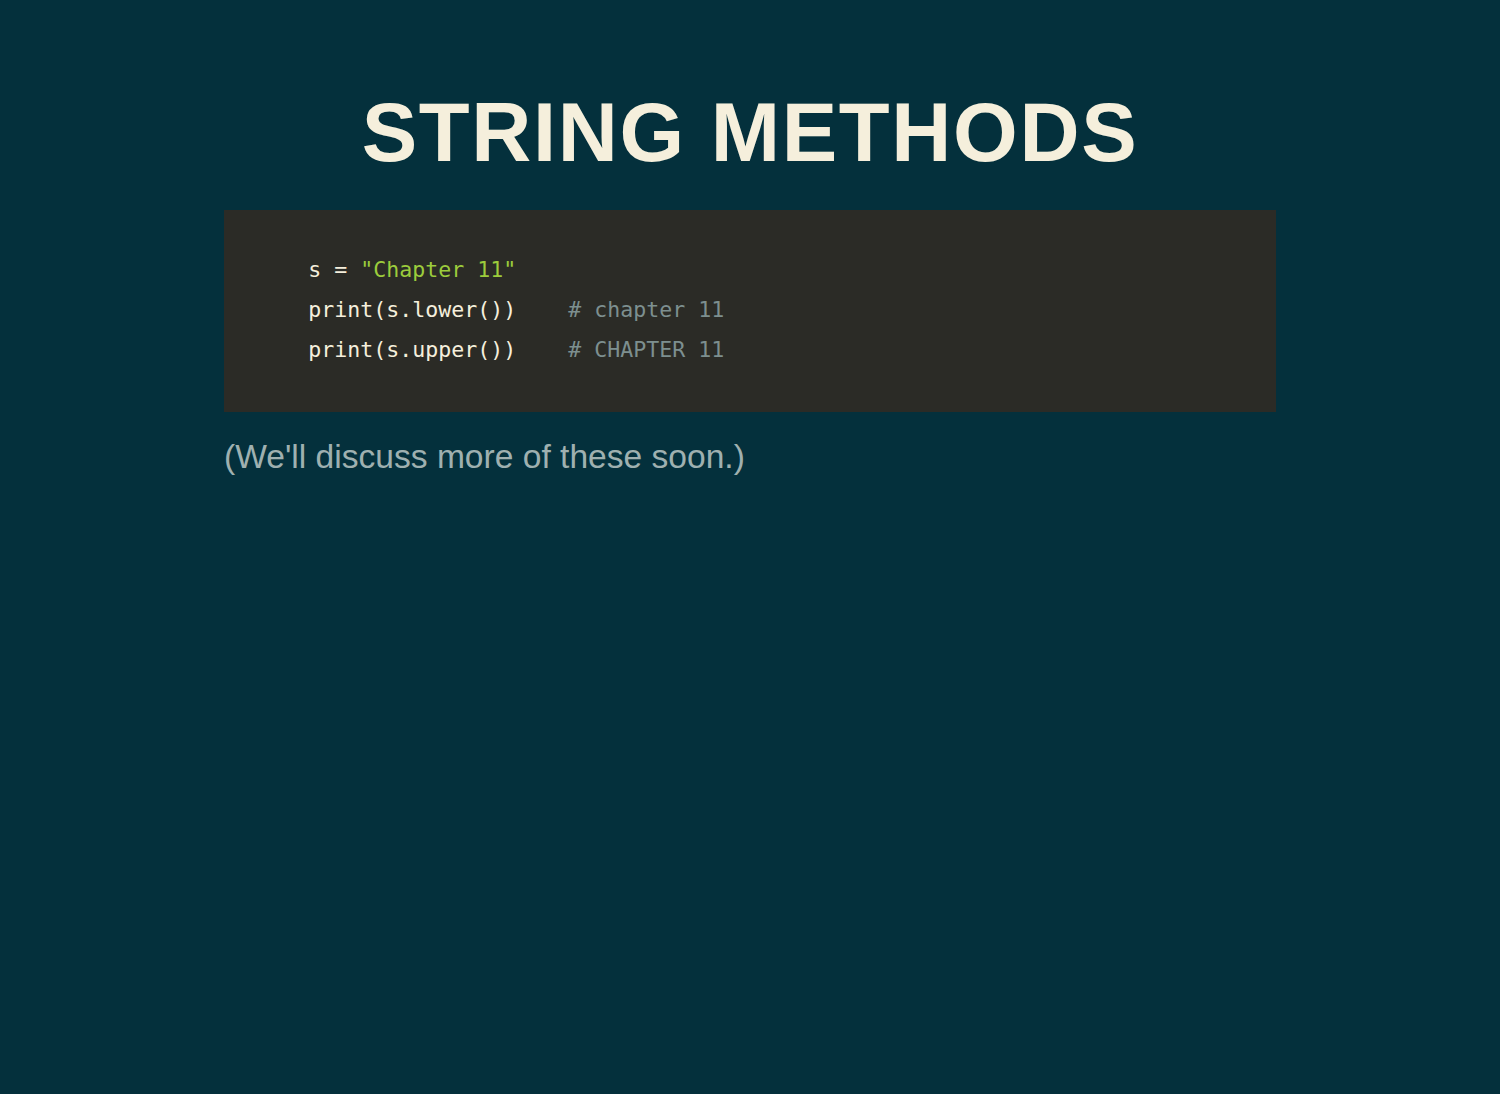String Methods
s = "Chapter 11"
print(s.lower())    # chapter 11
print(s.upper())    # CHAPTER 11
(We'll discuss more of these soon.)